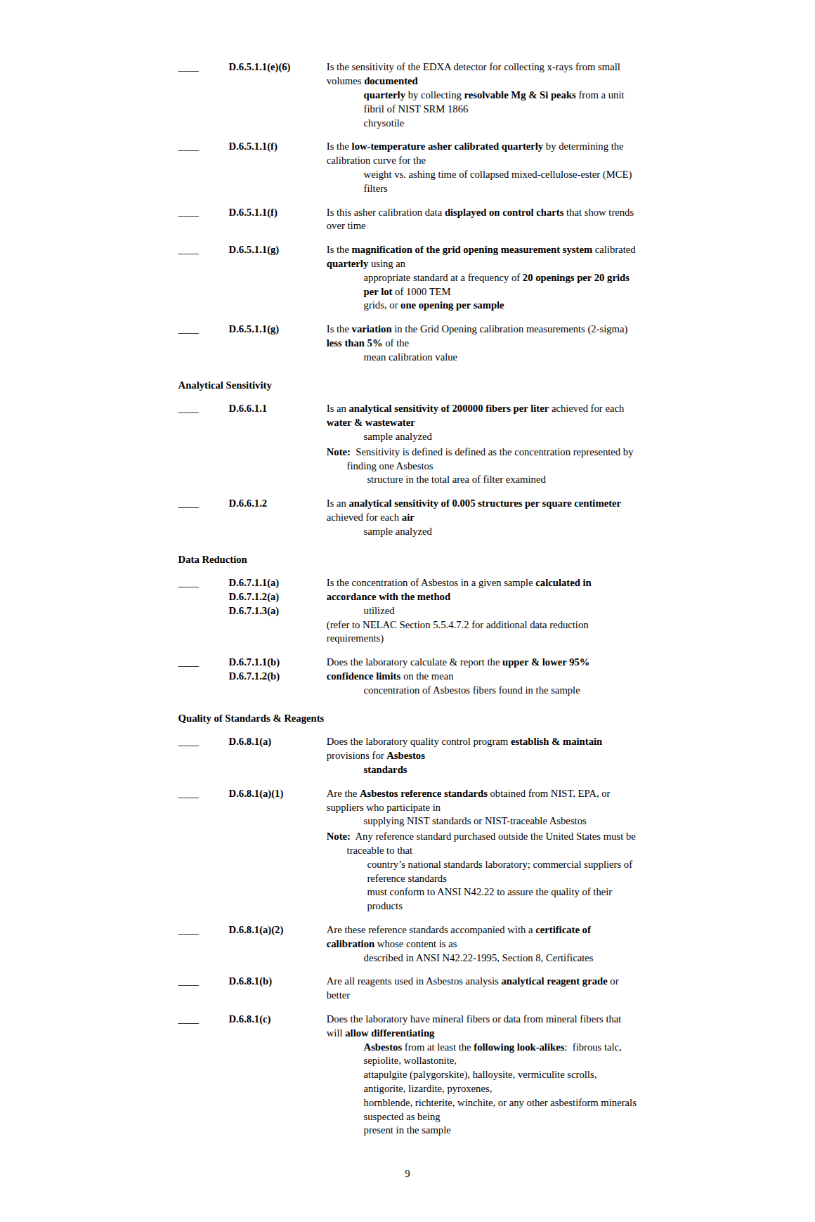| ____ | D.6.5.1.1(e)(6) | Is the sensitivity of the EDXA detector for collecting x-rays from small volumes documented quarterly by collecting resolvable Mg & Si peaks from a unit fibril of NIST SRM 1866 chrysotile |
| ____ | D.6.5.1.1(f) | Is the low-temperature asher calibrated quarterly by determining the calibration curve for the weight vs. ashing time of collapsed mixed-cellulose-ester (MCE) filters |
| ____ | D.6.5.1.1(f) | Is this asher calibration data displayed on control charts that show trends over time |
| ____ | D.6.5.1.1(g) | Is the magnification of the grid opening measurement system calibrated quarterly using an appropriate standard at a frequency of 20 openings per 20 grids per lot of 1000 TEM grids, or one opening per sample |
| ____ | D.6.5.1.1(g) | Is the variation in the Grid Opening calibration measurements (2-sigma) less than 5% of the mean calibration value |
Analytical Sensitivity
| ____ | D.6.6.1.1 | Is an analytical sensitivity of 200000 fibers per liter achieved for each water & wastewater sample analyzed Note: Sensitivity is defined is defined as the concentration represented by finding one Asbestos structure in the total area of filter examined |
| ____ | D.6.6.1.2 | Is an analytical sensitivity of 0.005 structures per square centimeter achieved for each air sample analyzed |
Data Reduction
| ____ | D.6.7.1.1(a) D.6.7.1.2(a) D.6.7.1.3(a) | Is the concentration of Asbestos in a given sample calculated in accordance with the method utilized (refer to NELAC Section 5.5.4.7.2 for additional data reduction requirements) |
| ____ | D.6.7.1.1(b) D.6.7.1.2(b) | Does the laboratory calculate & report the upper & lower 95% confidence limits on the mean concentration of Asbestos fibers found in the sample |
Quality of Standards & Reagents
| ____ | D.6.8.1(a) | Does the laboratory quality control program establish & maintain provisions for Asbestos standards |
| ____ | D.6.8.1(a)(1) | Are the Asbestos reference standards obtained from NIST, EPA, or suppliers who participate in supplying NIST standards or NIST-traceable Asbestos Note: Any reference standard purchased outside the United States must be traceable to that country’s national standards laboratory; commercial suppliers of reference standards must conform to ANSI N42.22 to assure the quality of their products |
| ____ | D.6.8.1(a)(2) | Are these reference standards accompanied with a certificate of calibration whose content is as described in ANSI N42.22-1995, Section 8, Certificates |
| ____ | D.6.8.1(b) | Are all reagents used in Asbestos analysis analytical reagent grade or better |
| ____ | D.6.8.1(c) | Does the laboratory have mineral fibers or data from mineral fibers that will allow differentiating Asbestos from at least the following look-alikes : fibrous talc, sepiolite, wollastonite, attapulgite (palygorskite), halloysite, vermiculite scrolls, antigorite, lizardite, pyroxenes, hornblende, richterite, winchite, or any other asbestiform minerals suspected as being present in the sample |
9